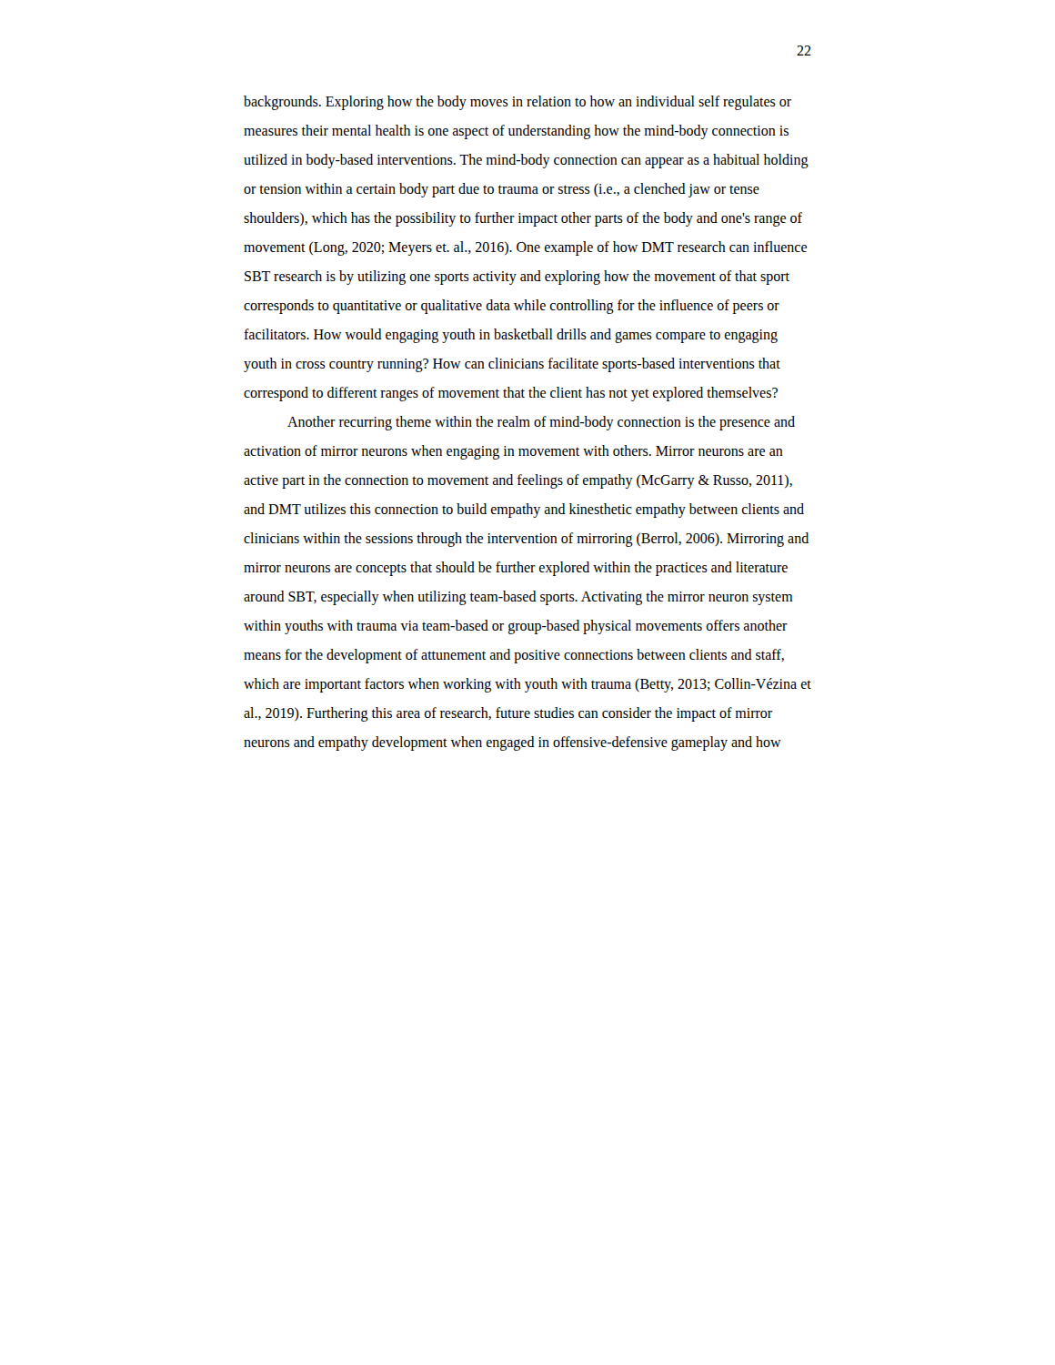22
backgrounds. Exploring how the body moves in relation to how an individual self regulates or measures their mental health is one aspect of understanding how the mind-body connection is utilized in body-based interventions. The mind-body connection can appear as a habitual holding or tension within a certain body part due to trauma or stress (i.e., a clenched jaw or tense shoulders), which has the possibility to further impact other parts of the body and one's range of movement (Long, 2020; Meyers et. al., 2016). One example of how DMT research can influence SBT research is by utilizing one sports activity and exploring how the movement of that sport corresponds to quantitative or qualitative data while controlling for the influence of peers or facilitators. How would engaging youth in basketball drills and games compare to engaging youth in cross country running? How can clinicians facilitate sports-based interventions that correspond to different ranges of movement that the client has not yet explored themselves?
Another recurring theme within the realm of mind-body connection is the presence and activation of mirror neurons when engaging in movement with others. Mirror neurons are an active part in the connection to movement and feelings of empathy (McGarry & Russo, 2011), and DMT utilizes this connection to build empathy and kinesthetic empathy between clients and clinicians within the sessions through the intervention of mirroring (Berrol, 2006). Mirroring and mirror neurons are concepts that should be further explored within the practices and literature around SBT, especially when utilizing team-based sports. Activating the mirror neuron system within youths with trauma via team-based or group-based physical movements offers another means for the development of attunement and positive connections between clients and staff, which are important factors when working with youth with trauma (Betty, 2013; Collin-Vézina et al., 2019). Furthering this area of research, future studies can consider the impact of mirror neurons and empathy development when engaged in offensive-defensive gameplay and how